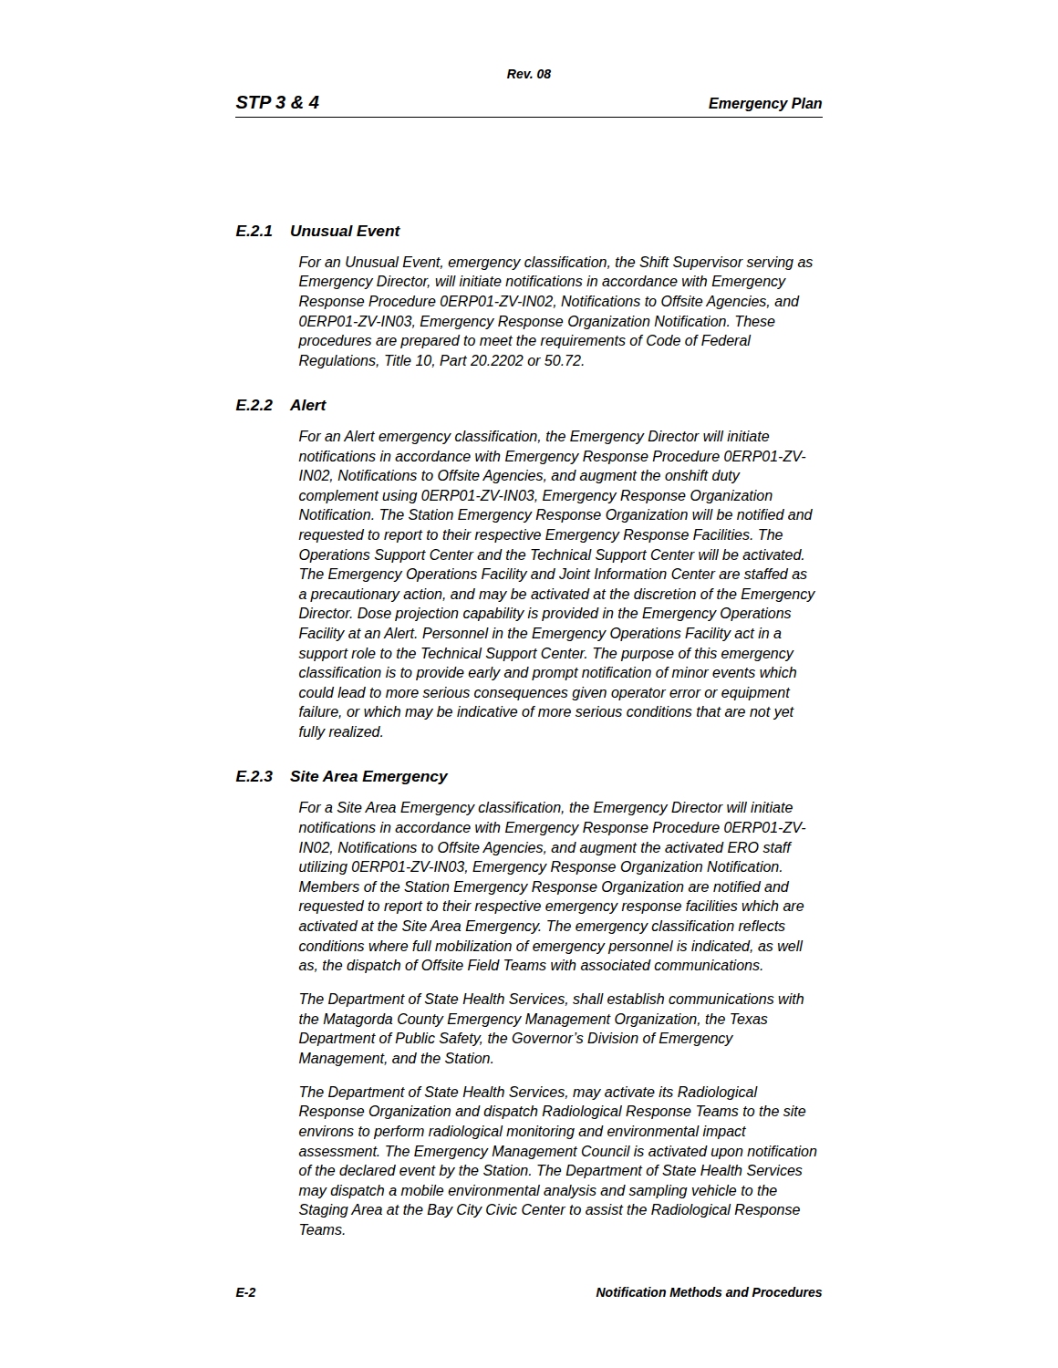Rev. 08
STP 3 & 4
Emergency Plan
E.2.1 Unusual Event
For an Unusual Event, emergency classification, the Shift Supervisor serving as Emergency Director, will initiate notifications in accordance with Emergency Response Procedure 0ERP01-ZV-IN02, Notifications to Offsite Agencies, and 0ERP01-ZV-IN03, Emergency Response Organization Notification. These procedures are prepared to meet the requirements of Code of Federal Regulations, Title 10, Part 20.2202 or 50.72.
E.2.2 Alert
For an Alert emergency classification, the Emergency Director will initiate notifications in accordance with Emergency Response Procedure 0ERP01-ZV-IN02, Notifications to Offsite Agencies, and augment the onshift duty complement using 0ERP01-ZV-IN03, Emergency Response Organization Notification. The Station Emergency Response Organization will be notified and requested to report to their respective Emergency Response Facilities. The Operations Support Center and the Technical Support Center will be activated. The Emergency Operations Facility and Joint Information Center are staffed as a precautionary action, and may be activated at the discretion of the Emergency Director. Dose projection capability is provided in the Emergency Operations Facility at an Alert. Personnel in the Emergency Operations Facility act in a support role to the Technical Support Center. The purpose of this emergency classification is to provide early and prompt notification of minor events which could lead to more serious consequences given operator error or equipment failure, or which may be indicative of more serious conditions that are not yet fully realized.
E.2.3 Site Area Emergency
For a Site Area Emergency classification, the Emergency Director will initiate notifications in accordance with Emergency Response Procedure 0ERP01-ZV-IN02, Notifications to Offsite Agencies, and augment the activated ERO staff utilizing 0ERP01-ZV-IN03, Emergency Response Organization Notification. Members of the Station Emergency Response Organization are notified and requested to report to their respective emergency response facilities which are activated at the Site Area Emergency. The emergency classification reflects conditions where full mobilization of emergency personnel is indicated, as well as, the dispatch of Offsite Field Teams with associated communications.
The Department of State Health Services, shall establish communications with the Matagorda County Emergency Management Organization, the Texas Department of Public Safety, the Governor’s Division of Emergency Management, and the Station.
The Department of State Health Services, may activate its Radiological Response Organization and dispatch Radiological Response Teams to the site environs to perform radiological monitoring and environmental impact assessment. The Emergency Management Council is activated upon notification of the declared event by the Station. The Department of State Health Services may dispatch a mobile environmental analysis and sampling vehicle to the Staging Area at the Bay City Civic Center to assist the Radiological Response Teams.
E-2
Notification Methods and Procedures